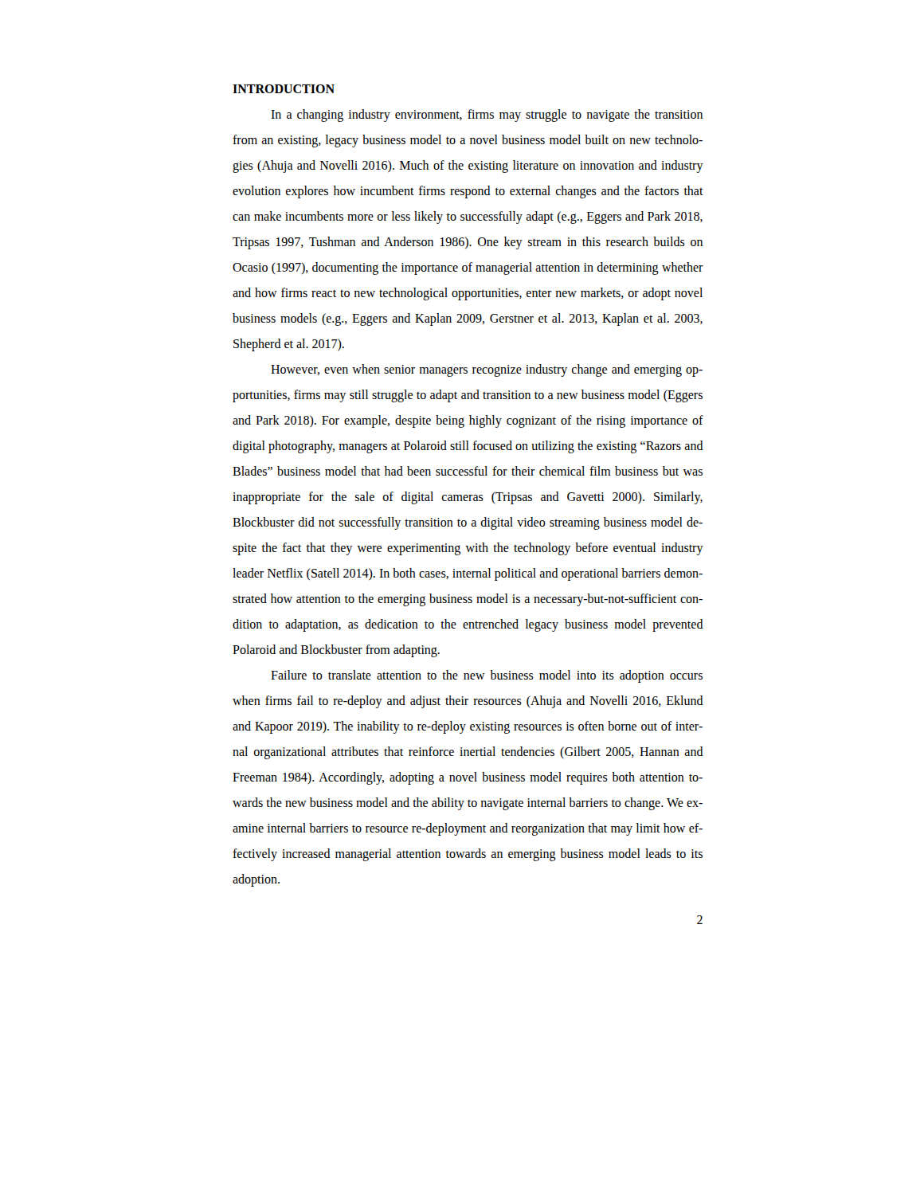INTRODUCTION
In a changing industry environment, firms may struggle to navigate the transition from an existing, legacy business model to a novel business model built on new technologies (Ahuja and Novelli 2016). Much of the existing literature on innovation and industry evolution explores how incumbent firms respond to external changes and the factors that can make incumbents more or less likely to successfully adapt (e.g., Eggers and Park 2018, Tripsas 1997, Tushman and Anderson 1986). One key stream in this research builds on Ocasio (1997), documenting the importance of managerial attention in determining whether and how firms react to new technological opportunities, enter new markets, or adopt novel business models (e.g., Eggers and Kaplan 2009, Gerstner et al. 2013, Kaplan et al. 2003, Shepherd et al. 2017).
However, even when senior managers recognize industry change and emerging opportunities, firms may still struggle to adapt and transition to a new business model (Eggers and Park 2018). For example, despite being highly cognizant of the rising importance of digital photography, managers at Polaroid still focused on utilizing the existing “Razors and Blades” business model that had been successful for their chemical film business but was inappropriate for the sale of digital cameras (Tripsas and Gavetti 2000). Similarly, Blockbuster did not successfully transition to a digital video streaming business model despite the fact that they were experimenting with the technology before eventual industry leader Netflix (Satell 2014). In both cases, internal political and operational barriers demonstrated how attention to the emerging business model is a necessary-but-not-sufficient condition to adaptation, as dedication to the entrenched legacy business model prevented Polaroid and Blockbuster from adapting.
Failure to translate attention to the new business model into its adoption occurs when firms fail to re-deploy and adjust their resources (Ahuja and Novelli 2016, Eklund and Kapoor 2019). The inability to re-deploy existing resources is often borne out of internal organizational attributes that reinforce inertial tendencies (Gilbert 2005, Hannan and Freeman 1984). Accordingly, adopting a novel business model requires both attention towards the new business model and the ability to navigate internal barriers to change. We examine internal barriers to resource re-deployment and reorganization that may limit how effectively increased managerial attention towards an emerging business model leads to its adoption.
2